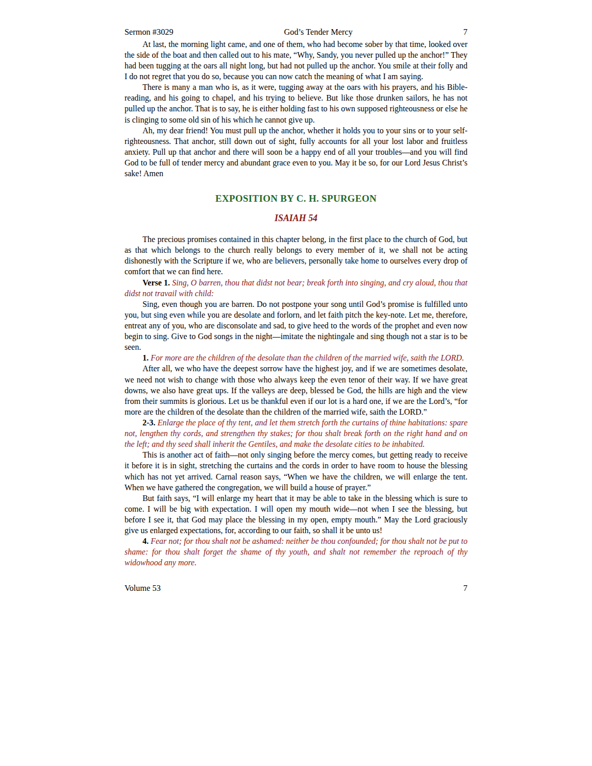Sermon #3029 God’s Tender Mercy 7
At last, the morning light came, and one of them, who had become sober by that time, looked over the side of the boat and then called out to his mate, “Why, Sandy, you never pulled up the anchor!” They had been tugging at the oars all night long, but had not pulled up the anchor. You smile at their folly and I do not regret that you do so, because you can now catch the meaning of what I am saying.
There is many a man who is, as it were, tugging away at the oars with his prayers, and his Bible-reading, and his going to chapel, and his trying to believe. But like those drunken sailors, he has not pulled up the anchor. That is to say, he is either holding fast to his own supposed righteousness or else he is clinging to some old sin of his which he cannot give up.
Ah, my dear friend! You must pull up the anchor, whether it holds you to your sins or to your self-righteousness. That anchor, still down out of sight, fully accounts for all your lost labor and fruitless anxiety. Pull up that anchor and there will soon be a happy end of all your troubles—and you will find God to be full of tender mercy and abundant grace even to you. May it be so, for our Lord Jesus Christ’s sake! Amen
EXPOSITION BY C. H. SPURGEON
ISAIAH 54
The precious promises contained in this chapter belong, in the first place to the church of God, but as that which belongs to the church really belongs to every member of it, we shall not be acting dishonestly with the Scripture if we, who are believers, personally take home to ourselves every drop of comfort that we can find here.
Verse 1. Sing, O barren, thou that didst not bear; break forth into singing, and cry aloud, thou that didst not travail with child:
Sing, even though you are barren. Do not postpone your song until God’s promise is fulfilled unto you, but sing even while you are desolate and forlorn, and let faith pitch the key-note. Let me, therefore, entreat any of you, who are disconsolate and sad, to give heed to the words of the prophet and even now begin to sing. Give to God songs in the night—imitate the nightingale and sing though not a star is to be seen.
1. For more are the children of the desolate than the children of the married wife, saith the LORD.
After all, we who have the deepest sorrow have the highest joy, and if we are sometimes desolate, we need not wish to change with those who always keep the even tenor of their way. If we have great downs, we also have great ups. If the valleys are deep, blessed be God, the hills are high and the view from their summits is glorious. Let us be thankful even if our lot is a hard one, if we are the Lord’s, “for more are the children of the desolate than the children of the married wife, saith the LORD.”
2-3. Enlarge the place of thy tent, and let them stretch forth the curtains of thine habitations: spare not, lengthen thy cords, and strengthen thy stakes; for thou shalt break forth on the right hand and on the left; and thy seed shall inherit the Gentiles, and make the desolate cities to be inhabited.
This is another act of faith—not only singing before the mercy comes, but getting ready to receive it before it is in sight, stretching the curtains and the cords in order to have room to house the blessing which has not yet arrived. Carnal reason says, “When we have the children, we will enlarge the tent. When we have gathered the congregation, we will build a house of prayer.”
But faith says, “I will enlarge my heart that it may be able to take in the blessing which is sure to come. I will be big with expectation. I will open my mouth wide—not when I see the blessing, but before I see it, that God may place the blessing in my open, empty mouth.” May the Lord graciously give us enlarged expectations, for, according to our faith, so shall it be unto us!
4. Fear not; for thou shalt not be ashamed: neither be thou confounded; for thou shalt not be put to shame: for thou shalt forget the shame of thy youth, and shalt not remember the reproach of thy widowhood any more.
Volume 53 7